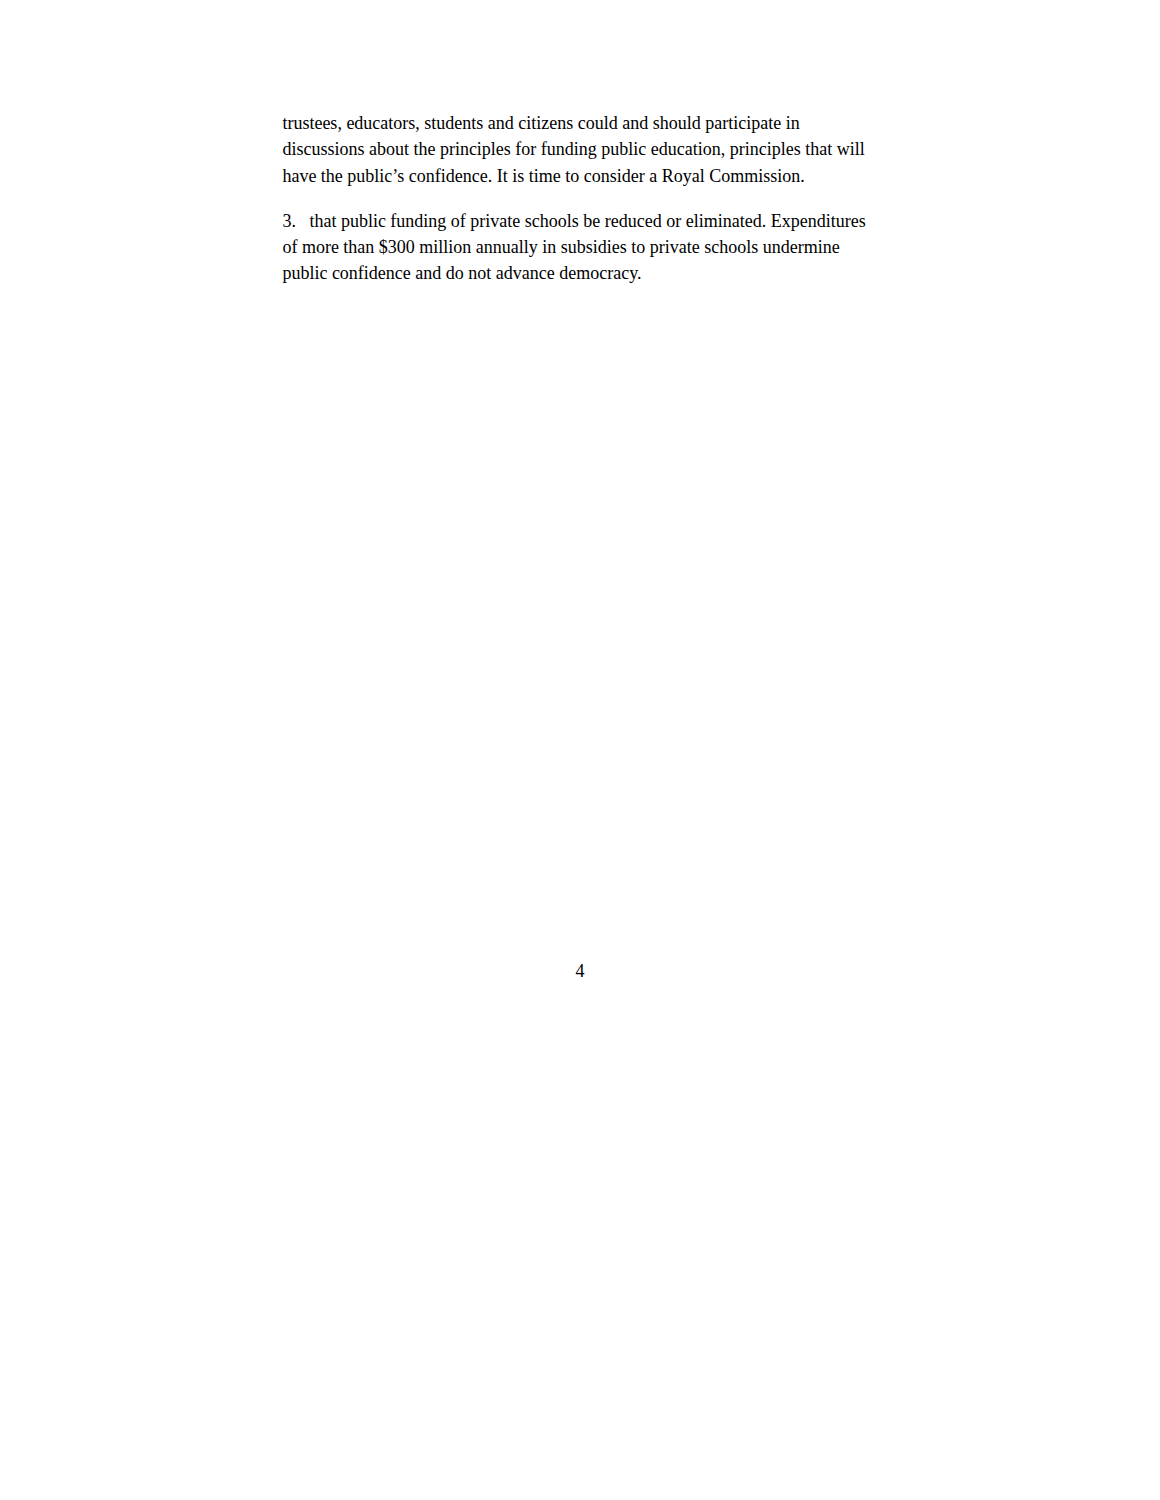trustees, educators, students and citizens could and should participate in discussions about the principles for funding public education, principles that will have the public’s confidence. It is time to consider a Royal Commission.
3. that public funding of private schools be reduced or eliminated. Expenditures of more than $300 million annually in subsidies to private schools undermine public confidence and do not advance democracy.
4